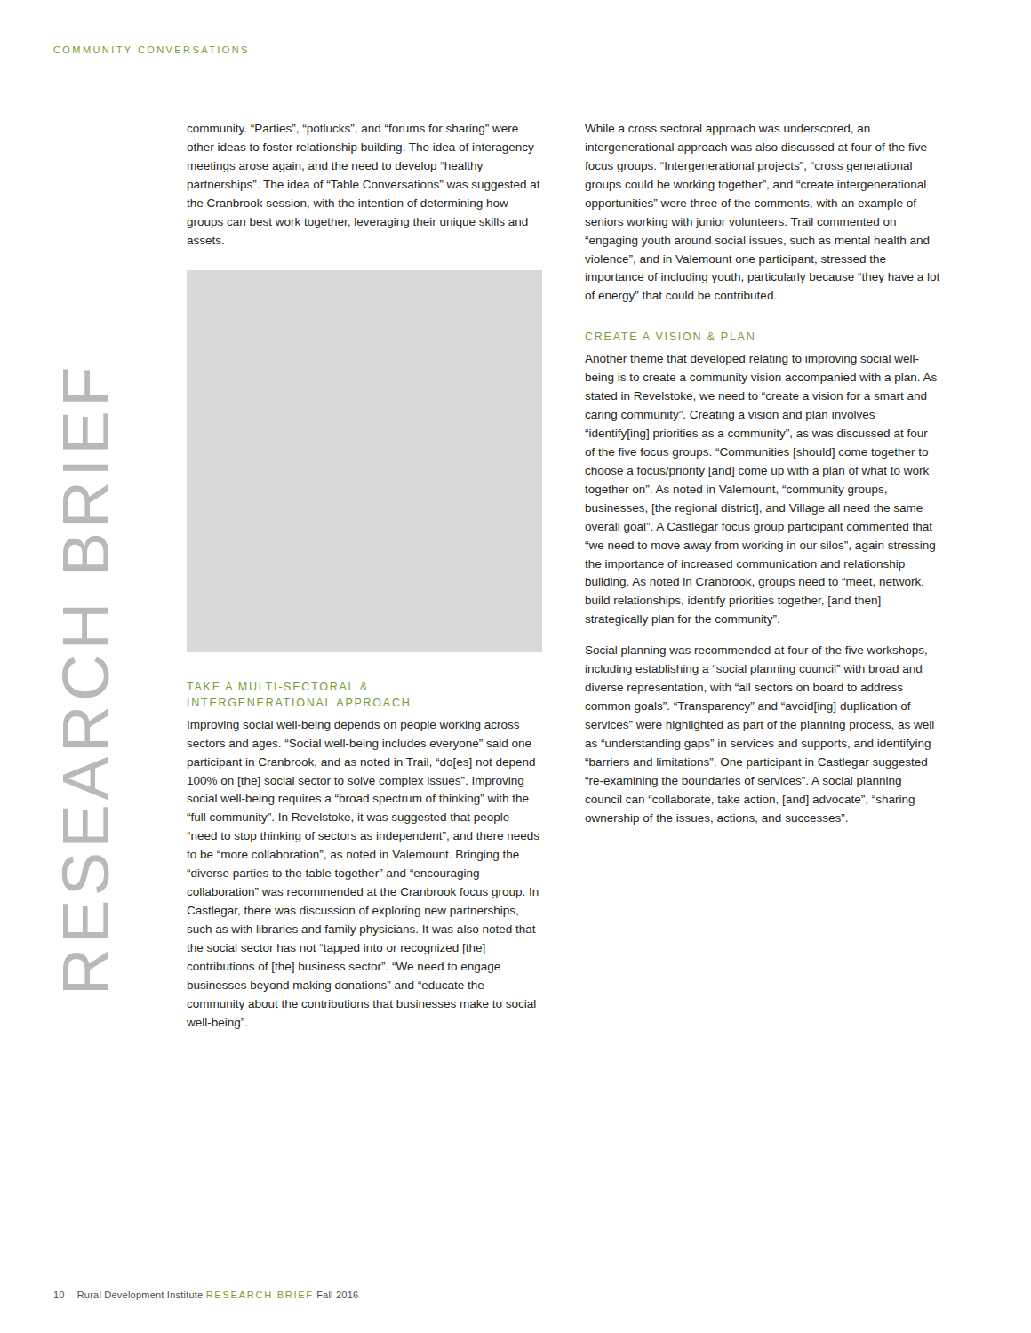Community Conversations
RESEARCH BRIEF
community. “Parties”, “potlucks”, and “forums for sharing” were other ideas to foster relationship building. The idea of interagency meetings arose again, and the need to develop “healthy partnerships”. The idea of “Table Conversations” was suggested at the Cranbrook session, with the intention of determining how groups can best work together, leveraging their unique skills and assets.
Take a Multi-Sectoral &
Intergenerational Approach
Improving social well-being depends on people working across sectors and ages. “Social well-being includes everyone” said one participant in Cranbrook, and as noted in Trail, “do[es] not depend 100% on [the] social sector to solve complex issues”. Improving social well-being requires a “broad spectrum of thinking” with the “full community”. In Revelstoke, it was suggested that people “need to stop thinking of sectors as independent”, and there needs to be “more collaboration”, as noted in Valemount. Bringing the “diverse parties to the table together” and “encouraging collaboration” was recommended at the Cranbrook focus group. In Castlegar, there was discussion of exploring new partnerships, such as with libraries and family physicians. It was also noted that the social sector has not “tapped into or recognized [the] contributions of [the] business sector”. “We need to engage businesses beyond making donations” and “educate the community about the contributions that businesses make to social well-being”.
While a cross sectoral approach was underscored, an intergenerational approach was also discussed at four of the five focus groups. “Intergenerational projects”, “cross generational groups could be working together”, and “create intergenerational opportunities” were three of the comments, with an example of seniors working with junior volunteers. Trail commented on “engaging youth around social issues, such as mental health and violence”, and in Valemount one participant, stressed the importance of including youth, particularly because “they have a lot of energy” that could be contributed.
Create a Vision & Plan
Another theme that developed relating to improving social well-being is to create a community vision accompanied with a plan. As stated in Revelstoke, we need to “create a vision for a smart and caring community”. Creating a vision and plan involves “identify[ing] priorities as a community”, as was discussed at four of the five focus groups. “Communities [should] come together to choose a focus/priority [and] come up with a plan of what to work together on”. As noted in Valemount, “community groups, businesses, [the regional district], and Village all need the same overall goal”. A Castlegar focus group participant commented that “we need to move away from working in our silos”, again stressing the importance of increased communication and relationship building. As noted in Cranbrook, groups need to “meet, network, build relationships, identify priorities together, [and then] strategically plan for the community”.
Social planning was recommended at four of the five workshops, including establishing a “social planning council” with broad and diverse representation, with “all sectors on board to address common goals”. “Transparency” and “avoid[ing] duplication of services” were highlighted as part of the planning process, as well as “understanding gaps” in services and supports, and identifying “barriers and limitations”. One participant in Castlegar suggested “re-examining the boundaries of services”. A social planning council can “collaborate, take action, [and] advocate”, “sharing ownership of the issues, actions, and successes”.
10 Rural Development Institute Research Brief Fall 2016